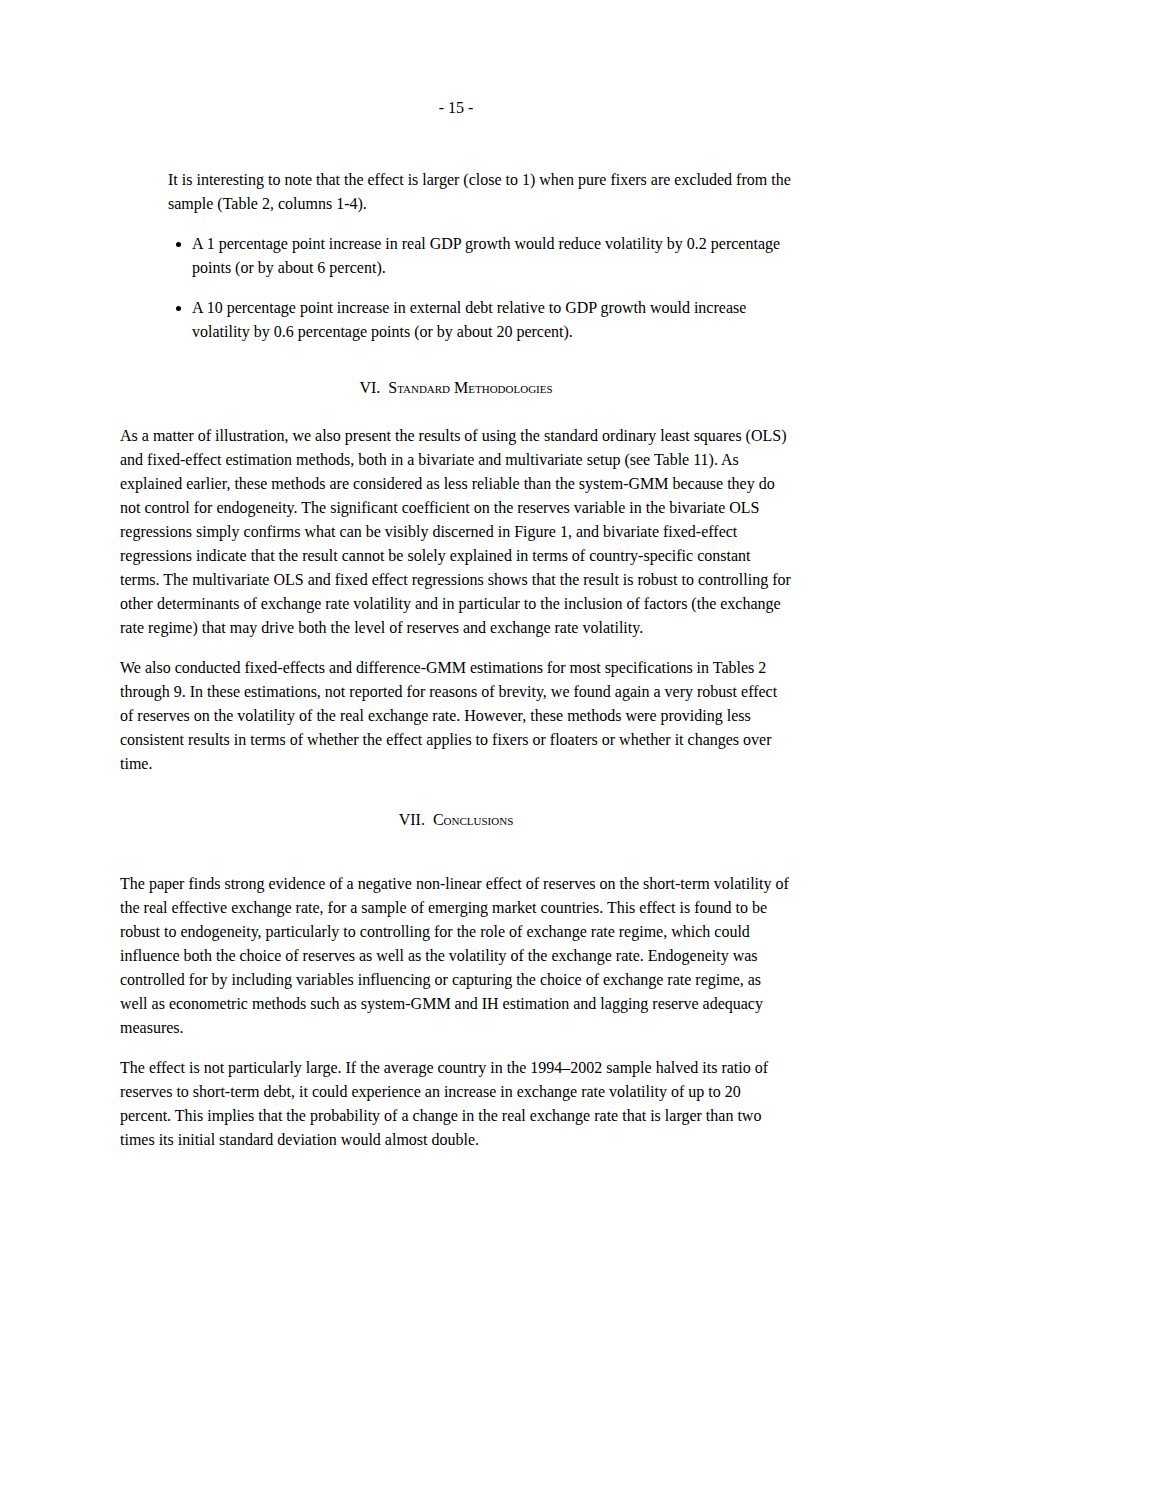- 15 -
It is interesting to note that the effect is larger (close to 1) when pure fixers are excluded from the sample (Table 2, columns 1-4).
A 1 percentage point increase in real GDP growth would reduce volatility by 0.2 percentage points (or by about 6 percent).
A 10 percentage point increase in external debt relative to GDP growth would increase volatility by 0.6 percentage points (or by about 20 percent).
VI. Standard Methodologies
As a matter of illustration, we also present the results of using the standard ordinary least squares (OLS) and fixed-effect estimation methods, both in a bivariate and multivariate setup (see Table 11). As explained earlier, these methods are considered as less reliable than the system-GMM because they do not control for endogeneity. The significant coefficient on the reserves variable in the bivariate OLS regressions simply confirms what can be visibly discerned in Figure 1, and bivariate fixed-effect regressions indicate that the result cannot be solely explained in terms of country-specific constant terms. The multivariate OLS and fixed effect regressions shows that the result is robust to controlling for other determinants of exchange rate volatility and in particular to the inclusion of factors (the exchange rate regime) that may drive both the level of reserves and exchange rate volatility.
We also conducted fixed-effects and difference-GMM estimations for most specifications in Tables 2 through 9. In these estimations, not reported for reasons of brevity, we found again a very robust effect of reserves on the volatility of the real exchange rate. However, these methods were providing less consistent results in terms of whether the effect applies to fixers or floaters or whether it changes over time.
VII. Conclusions
The paper finds strong evidence of a negative non-linear effect of reserves on the short-term volatility of the real effective exchange rate, for a sample of emerging market countries. This effect is found to be robust to endogeneity, particularly to controlling for the role of exchange rate regime, which could influence both the choice of reserves as well as the volatility of the exchange rate. Endogeneity was controlled for by including variables influencing or capturing the choice of exchange rate regime, as well as econometric methods such as system-GMM and IH estimation and lagging reserve adequacy measures.
The effect is not particularly large. If the average country in the 1994–2002 sample halved its ratio of reserves to short-term debt, it could experience an increase in exchange rate volatility of up to 20 percent. This implies that the probability of a change in the real exchange rate that is larger than two times its initial standard deviation would almost double.